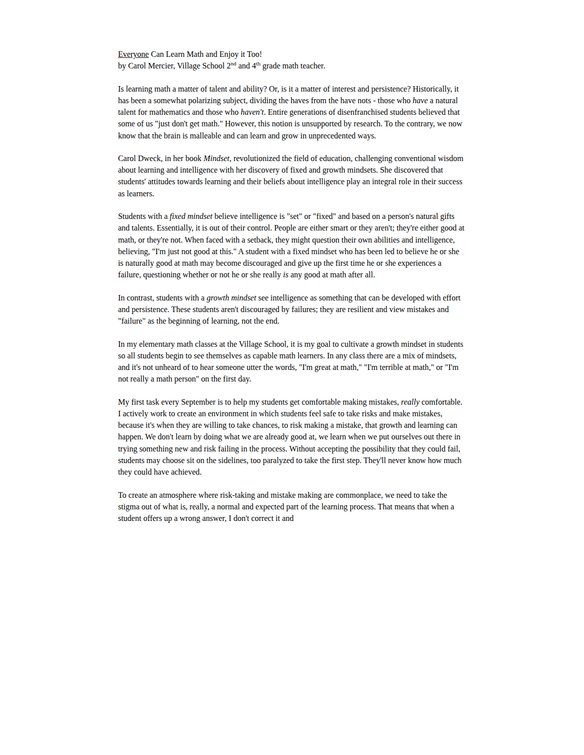Everyone Can Learn Math and Enjoy it Too!
by Carol Mercier, Village School 2nd and 4th grade math teacher.
Is learning math a matter of talent and ability? Or, is it a matter of interest and persistence? Historically, it has been a somewhat polarizing subject, dividing the haves from the have nots - those who have a natural talent for mathematics and those who haven't. Entire generations of disenfranchised students believed that some of us "just don't get math." However, this notion is unsupported by research. To the contrary, we now know that the brain is malleable and can learn and grow in unprecedented ways.
Carol Dweck, in her book Mindset, revolutionized the field of education, challenging conventional wisdom about learning and intelligence with her discovery of fixed and growth mindsets. She discovered that students' attitudes towards learning and their beliefs about intelligence play an integral role in their success as learners.
Students with a fixed mindset believe intelligence is "set" or "fixed" and based on a person's natural gifts and talents. Essentially, it is out of their control. People are either smart or they aren't; they're either good at math, or they're not. When faced with a setback, they might question their own abilities and intelligence, believing, "I'm just not good at this." A student with a fixed mindset who has been led to believe he or she is naturally good at math may become discouraged and give up the first time he or she experiences a failure, questioning whether or not he or she really is any good at math after all.
In contrast, students with a growth mindset see intelligence as something that can be developed with effort and persistence. These students aren't discouraged by failures; they are resilient and view mistakes and "failure" as the beginning of learning, not the end.
In my elementary math classes at the Village School, it is my goal to cultivate a growth mindset in students so all students begin to see themselves as capable math learners. In any class there are a mix of mindsets, and it's not unheard of to hear someone utter the words, "I'm great at math," "I'm terrible at math," or "I'm not really a math person" on the first day.
My first task every September is to help my students get comfortable making mistakes, really comfortable. I actively work to create an environment in which students feel safe to take risks and make mistakes, because it's when they are willing to take chances, to risk making a mistake, that growth and learning can happen. We don't learn by doing what we are already good at, we learn when we put ourselves out there in trying something new and risk failing in the process. Without accepting the possibility that they could fail, students may choose sit on the sidelines, too paralyzed to take the first step. They'll never know how much they could have achieved.
To create an atmosphere where risk-taking and mistake making are commonplace, we need to take the stigma out of what is, really, a normal and expected part of the learning process. That means that when a student offers up a wrong answer, I don't correct it and